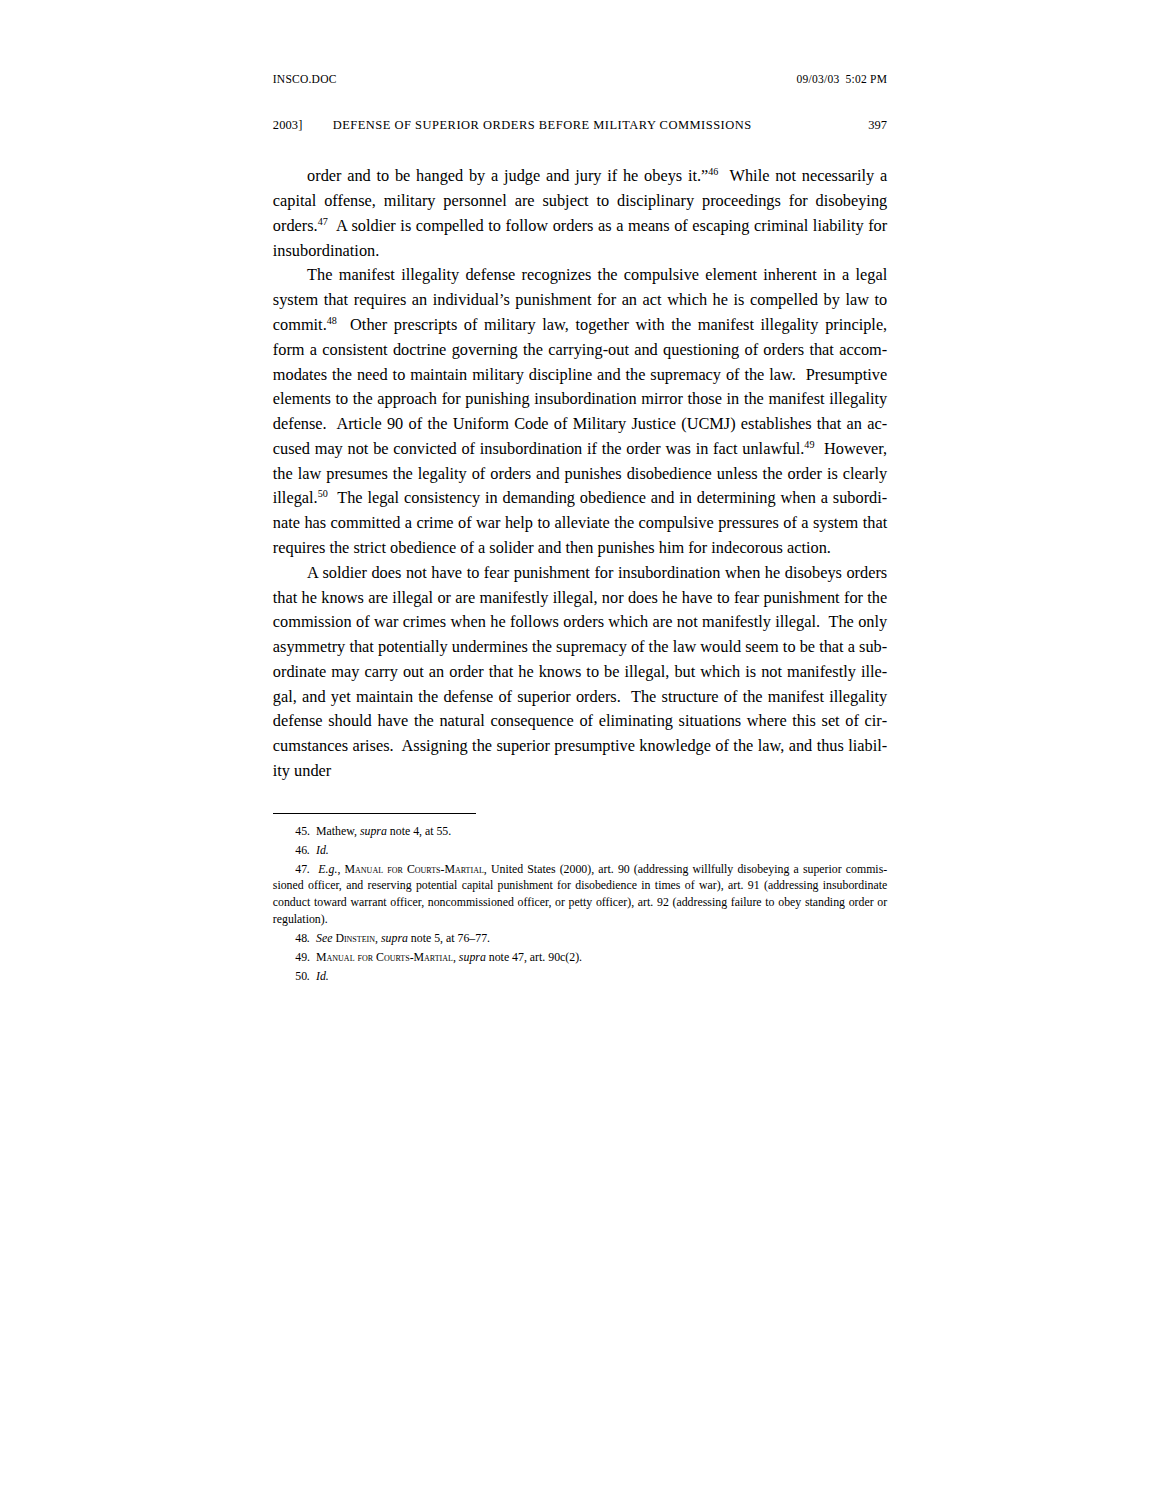Insco.doc 09/03/03 5:02 PM
2003] Defense of Superior Orders Before Military Commissions 397
order and to be hanged by a judge and jury if he obeys it.”46 While not necessarily a capital offense, military personnel are subject to disciplinary proceedings for disobeying orders.47 A soldier is compelled to follow orders as a means of escaping criminal liability for insubordination.
The manifest illegality defense recognizes the compulsive element inherent in a legal system that requires an individual’s punishment for an act which he is compelled by law to commit.48 Other prescripts of military law, together with the manifest illegality principle, form a consistent doctrine governing the carrying-out and questioning of orders that accommodates the need to maintain military discipline and the supremacy of the law. Presumptive elements to the approach for punishing insubordination mirror those in the manifest illegality defense. Article 90 of the Uniform Code of Military Justice (UCMJ) establishes that an accused may not be convicted of insubordination if the order was in fact unlawful.49 However, the law presumes the legality of orders and punishes disobedience unless the order is clearly illegal.50 The legal consistency in demanding obedience and in determining when a subordinate has committed a crime of war help to alleviate the compulsive pressures of a system that requires the strict obedience of a solider and then punishes him for indecorous action.
A soldier does not have to fear punishment for insubordination when he disobeys orders that he knows are illegal or are manifestly illegal, nor does he have to fear punishment for the commission of war crimes when he follows orders which are not manifestly illegal. The only asymmetry that potentially undermines the supremacy of the law would seem to be that a subordinate may carry out an order that he knows to be illegal, but which is not manifestly illegal, and yet maintain the defense of superior orders. The structure of the manifest illegality defense should have the natural consequence of eliminating situations where this set of circumstances arises. Assigning the superior presumptive knowledge of the law, and thus liability under
45. Mathew, supra note 4, at 55.
46. Id.
47. E.g., Manual for Courts-Martial, United States (2000), art. 90 (addressing willfully disobeying a superior commissioned officer, and reserving potential capital punishment for disobedience in times of war), art. 91 (addressing insubordinate conduct toward warrant officer, noncommissioned officer, or petty officer), art. 92 (addressing failure to obey standing order or regulation).
48. See Dinstein, supra note 5, at 76–77.
49. Manual for Courts-Martial, supra note 47, art. 90c(2).
50. Id.